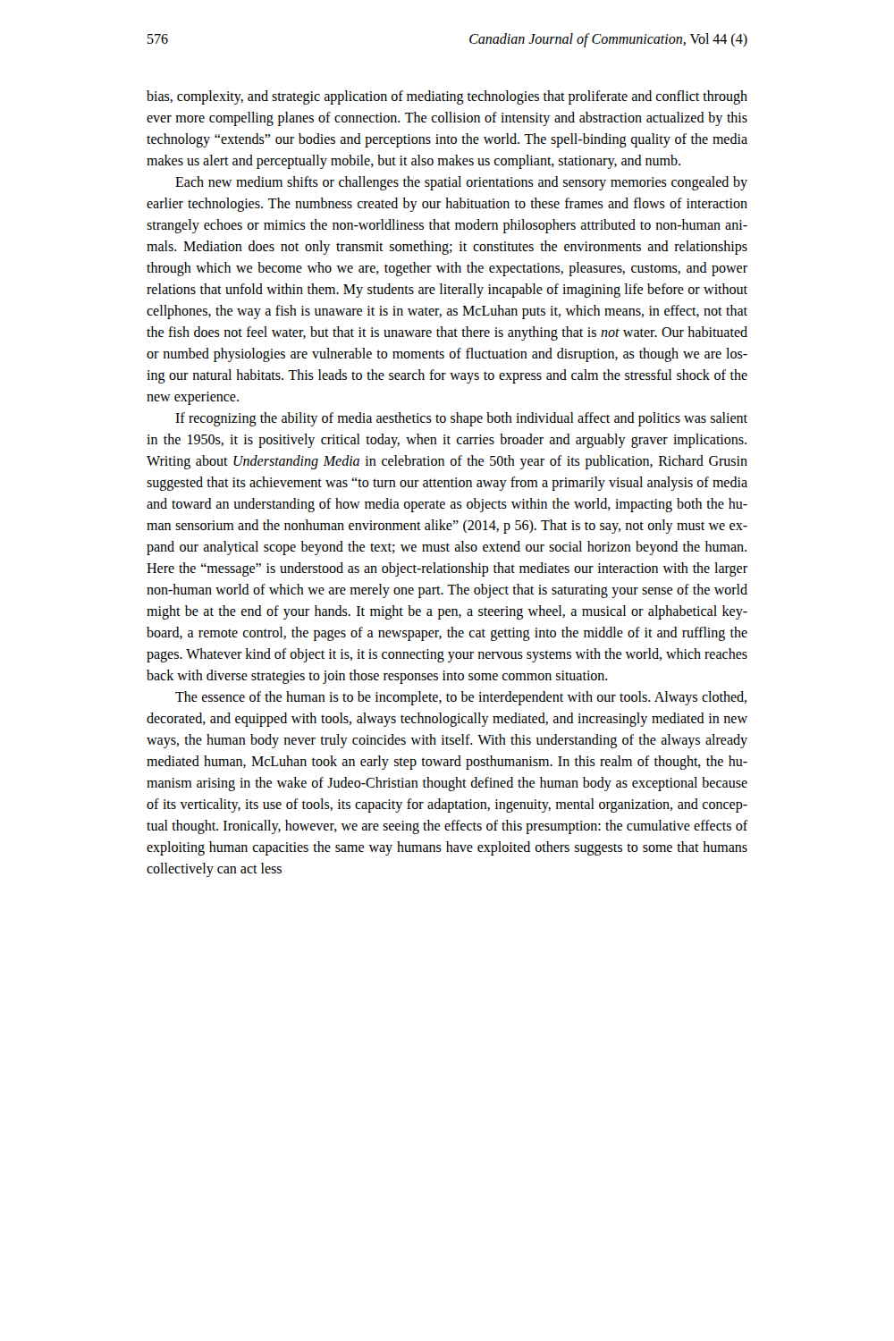576 Canadian Journal of Communication, Vol 44 (4)
bias, complexity, and strategic application of mediating technologies that proliferate and conflict through ever more compelling planes of connection. The collision of intensity and abstraction actualized by this technology “extends” our bodies and perceptions into the world. The spell-binding quality of the media makes us alert and perceptually mobile, but it also makes us compliant, stationary, and numb.
Each new medium shifts or challenges the spatial orientations and sensory memories congealed by earlier technologies. The numbness created by our habituation to these frames and flows of interaction strangely echoes or mimics the non-worldliness that modern philosophers attributed to non-human animals. Mediation does not only transmit something; it constitutes the environments and relationships through which we become who we are, together with the expectations, pleasures, customs, and power relations that unfold within them. My students are literally incapable of imagining life before or without cellphones, the way a fish is unaware it is in water, as McLuhan puts it, which means, in effect, not that the fish does not feel water, but that it is unaware that there is anything that is not water. Our habituated or numbed physiologies are vulnerable to moments of fluctuation and disruption, as though we are losing our natural habitats. This leads to the search for ways to express and calm the stressful shock of the new experience.
If recognizing the ability of media aesthetics to shape both individual affect and politics was salient in the 1950s, it is positively critical today, when it carries broader and arguably graver implications. Writing about Understanding Media in celebration of the 50th year of its publication, Richard Grusin suggested that its achievement was “to turn our attention away from a primarily visual analysis of media and toward an understanding of how media operate as objects within the world, impacting both the human sensorium and the nonhuman environment alike” (2014, p 56). That is to say, not only must we expand our analytical scope beyond the text; we must also extend our social horizon beyond the human. Here the “message” is understood as an object-relationship that mediates our interaction with the larger non-human world of which we are merely one part. The object that is saturating your sense of the world might be at the end of your hands. It might be a pen, a steering wheel, a musical or alphabetical keyboard, a remote control, the pages of a newspaper, the cat getting into the middle of it and ruffling the pages. Whatever kind of object it is, it is connecting your nervous systems with the world, which reaches back with diverse strategies to join those responses into some common situation.
The essence of the human is to be incomplete, to be interdependent with our tools. Always clothed, decorated, and equipped with tools, always technologically mediated, and increasingly mediated in new ways, the human body never truly coincides with itself. With this understanding of the always already mediated human, McLuhan took an early step toward posthumanism. In this realm of thought, the humanism arising in the wake of Judeo-Christian thought defined the human body as exceptional because of its verticality, its use of tools, its capacity for adaptation, ingenuity, mental organization, and conceptual thought. Ironically, however, we are seeing the effects of this presumption: the cumulative effects of exploiting human capacities the same way humans have exploited others suggests to some that humans collectively can act less